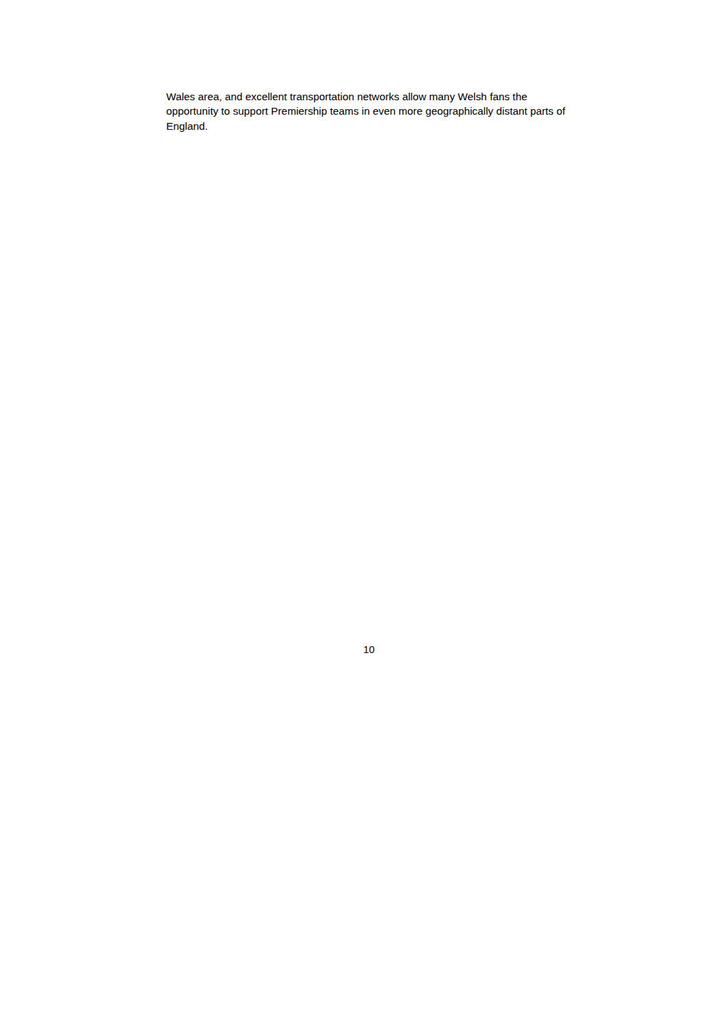Wales area, and excellent transportation networks allow many Welsh fans the opportunity to support Premiership teams in even more geographically distant parts of England.
10